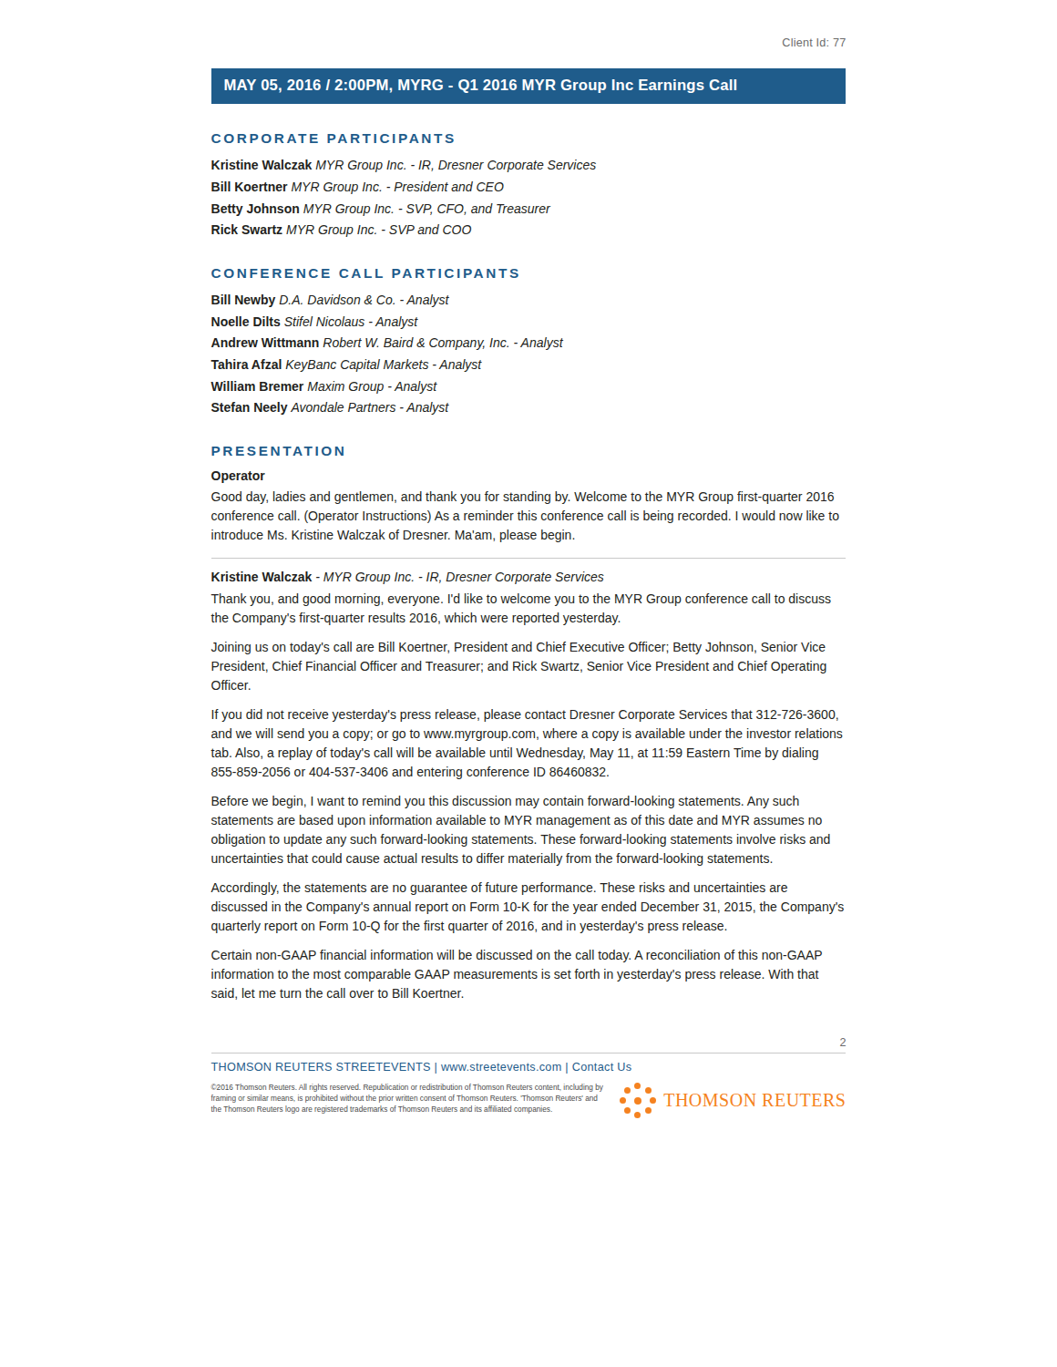Client Id: 77
MAY 05, 2016 / 2:00PM, MYRG - Q1 2016 MYR Group Inc Earnings Call
Corporate Participants
Kristine Walczak MYR Group Inc. - IR, Dresner Corporate Services
Bill Koertner MYR Group Inc. - President and CEO
Betty Johnson MYR Group Inc. - SVP, CFO, and Treasurer
Rick Swartz MYR Group Inc. - SVP and COO
Conference Call Participants
Bill Newby D.A. Davidson & Co. - Analyst
Noelle Dilts Stifel Nicolaus - Analyst
Andrew Wittmann Robert W. Baird & Company, Inc. - Analyst
Tahira Afzal KeyBanc Capital Markets - Analyst
William Bremer Maxim Group - Analyst
Stefan Neely Avondale Partners - Analyst
Presentation
Operator
Good day, ladies and gentlemen, and thank you for standing by. Welcome to the MYR Group first-quarter 2016 conference call. (Operator Instructions) As a reminder this conference call is being recorded. I would now like to introduce Ms. Kristine Walczak of Dresner. Ma'am, please begin.
Kristine Walczak - MYR Group Inc. - IR, Dresner Corporate Services
Thank you, and good morning, everyone. I'd like to welcome you to the MYR Group conference call to discuss the Company's first-quarter results 2016, which were reported yesterday.
Joining us on today's call are Bill Koertner, President and Chief Executive Officer; Betty Johnson, Senior Vice President, Chief Financial Officer and Treasurer; and Rick Swartz, Senior Vice President and Chief Operating Officer.
If you did not receive yesterday's press release, please contact Dresner Corporate Services that 312-726-3600, and we will send you a copy; or go to www.myrgroup.com, where a copy is available under the investor relations tab. Also, a replay of today's call will be available until Wednesday, May 11, at 11:59 Eastern Time by dialing 855-859-2056 or 404-537-3406 and entering conference ID 86460832.
Before we begin, I want to remind you this discussion may contain forward-looking statements. Any such statements are based upon information available to MYR management as of this date and MYR assumes no obligation to update any such forward-looking statements. These forward-looking statements involve risks and uncertainties that could cause actual results to differ materially from the forward-looking statements.
Accordingly, the statements are no guarantee of future performance. These risks and uncertainties are discussed in the Company's annual report on Form 10-K for the year ended December 31, 2015, the Company's quarterly report on Form 10-Q for the first quarter of 2016, and in yesterday's press release.
Certain non-GAAP financial information will be discussed on the call today. A reconciliation of this non-GAAP information to the most comparable GAAP measurements is set forth in yesterday's press release. With that said, let me turn the call over to Bill Koertner.
2
THOMSON REUTERS STREETEVENTS | www.streetevents.com | Contact Us
©2016 Thomson Reuters. All rights reserved. Republication or redistribution of Thomson Reuters content, including by framing or similar means, is prohibited without the prior written consent of Thomson Reuters. 'Thomson Reuters' and the Thomson Reuters logo are registered trademarks of Thomson Reuters and its affiliated companies.
THOMSON REUTERS